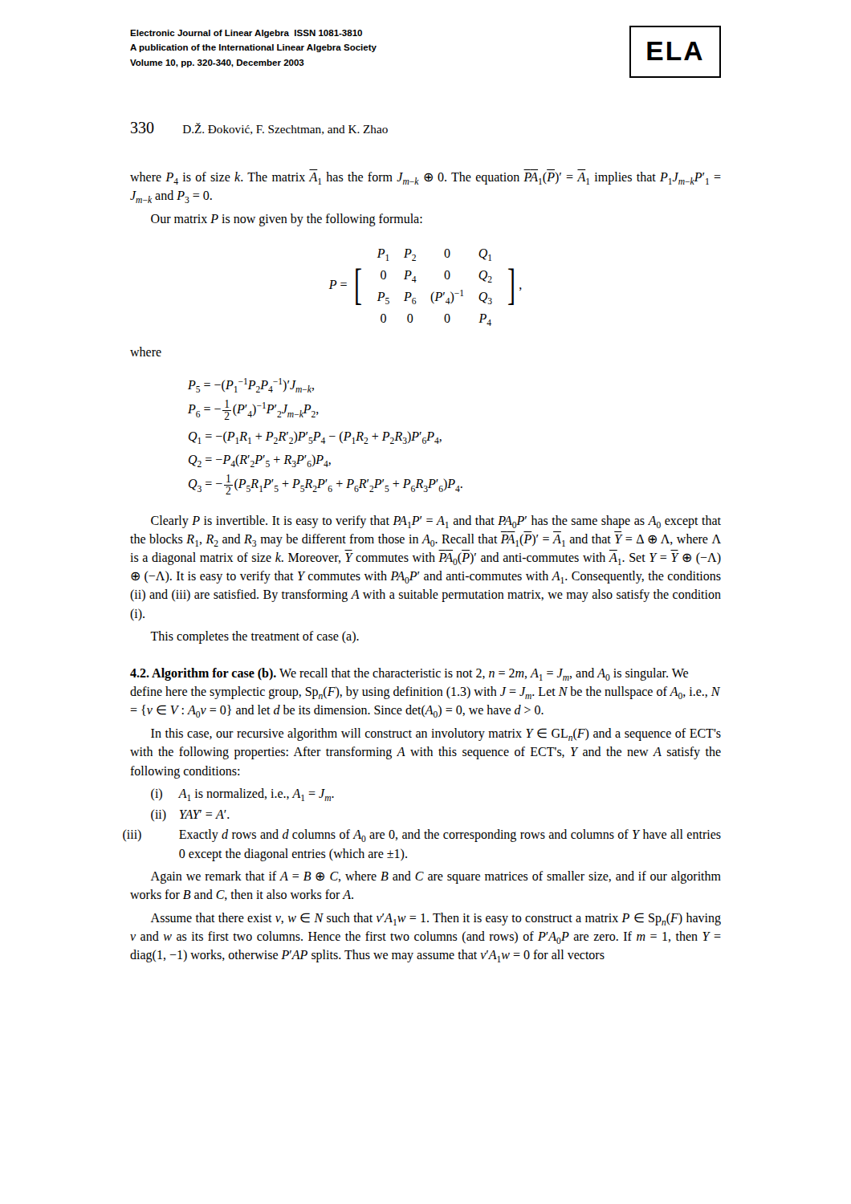Electronic Journal of Linear Algebra ISSN 1081-3810
A publication of the International Linear Algebra Society
Volume 10, pp. 320-340, December 2003
ELA
330 D.Ž. Đoković, F. Szechtman, and K. Zhao
where P4 is of size k. The matrix A1 has the form Jm−k ⊕ 0. The equation PA1(P)′ = A1 implies that P1Jm−kP′1 = Jm−k and P3 = 0.
Our matrix P is now given by the following formula:
P = [
| P 1 | P 2 | 0 | Q 1 |
| 0 | P 4 | 0 | Q 2 |
| P 5 | P 6 | ( P ′ 4 ) −1 | Q 3 |
| 0 | 0 | 0 | P 4 |
],
where
P5 = −(P1−1P2P4−1)′Jm−k,
P6 = −12(P′4)−1P′2Jm−kP2,
Q1 = −(P1R1 + P2R′2)P′5P4 − (P1R2 + P2R3)P′6P4,
Q2 = −P4(R′2P′5 + R3P′6)P4,
Q3 = −12(P5R1P′5 + P5R2P′6 + P6R′2P′5 + P6R3P′6)P4.
Clearly P is invertible. It is easy to verify that PA1P′ = A1 and that PA0P′ has the same shape as A0 except that the blocks R1, R2 and R3 may be different from those in A0. Recall that PA1(P)′ = A1 and that Y = Δ ⊕ Λ, where Λ is a diagonal matrix of size k. Moreover, Y commutes with PA0(P)′ and anti-commutes with A1. Set Y = Y ⊕ (−Λ) ⊕ (−Λ). It is easy to verify that Y commutes with PA0P′ and anti-commutes with A1. Consequently, the conditions (ii) and (iii) are satisfied. By transforming A with a suitable permutation matrix, we may also satisfy the condition (i).
This completes the treatment of case (a).
4.2. Algorithm for case (b).
We recall that the characteristic is not 2, n = 2m, A1 = Jm, and A0 is singular. We define here the symplectic group, Spn(F), by using definition (1.3) with J = Jm. Let N be the nullspace of A0, i.e., N = {v ∈ V : A0v = 0} and let d be its dimension. Since det(A0) = 0, we have d > 0.
In this case, our recursive algorithm will construct an involutory matrix Y ∈ GLn(F) and a sequence of ECT's with the following properties: After transforming A with this sequence of ECT's, Y and the new A satisfy the following conditions:
(i) A1 is normalized, i.e., A1 = Jm.
(ii) YAY′ = A′.
(iii) Exactly d rows and d columns of A0 are 0, and the corresponding rows and columns of Y have all entries 0 except the diagonal entries (which are ±1).
Again we remark that if A = B ⊕ C, where B and C are square matrices of smaller size, and if our algorithm works for B and C, then it also works for A.
Assume that there exist v, w ∈ N such that v′A1w = 1. Then it is easy to construct a matrix P ∈ Spn(F) having v and w as its first two columns. Hence the first two columns (and rows) of P′A0P are zero. If m = 1, then Y = diag(1, −1) works, otherwise P′AP splits. Thus we may assume that v′A1w = 0 for all vectors